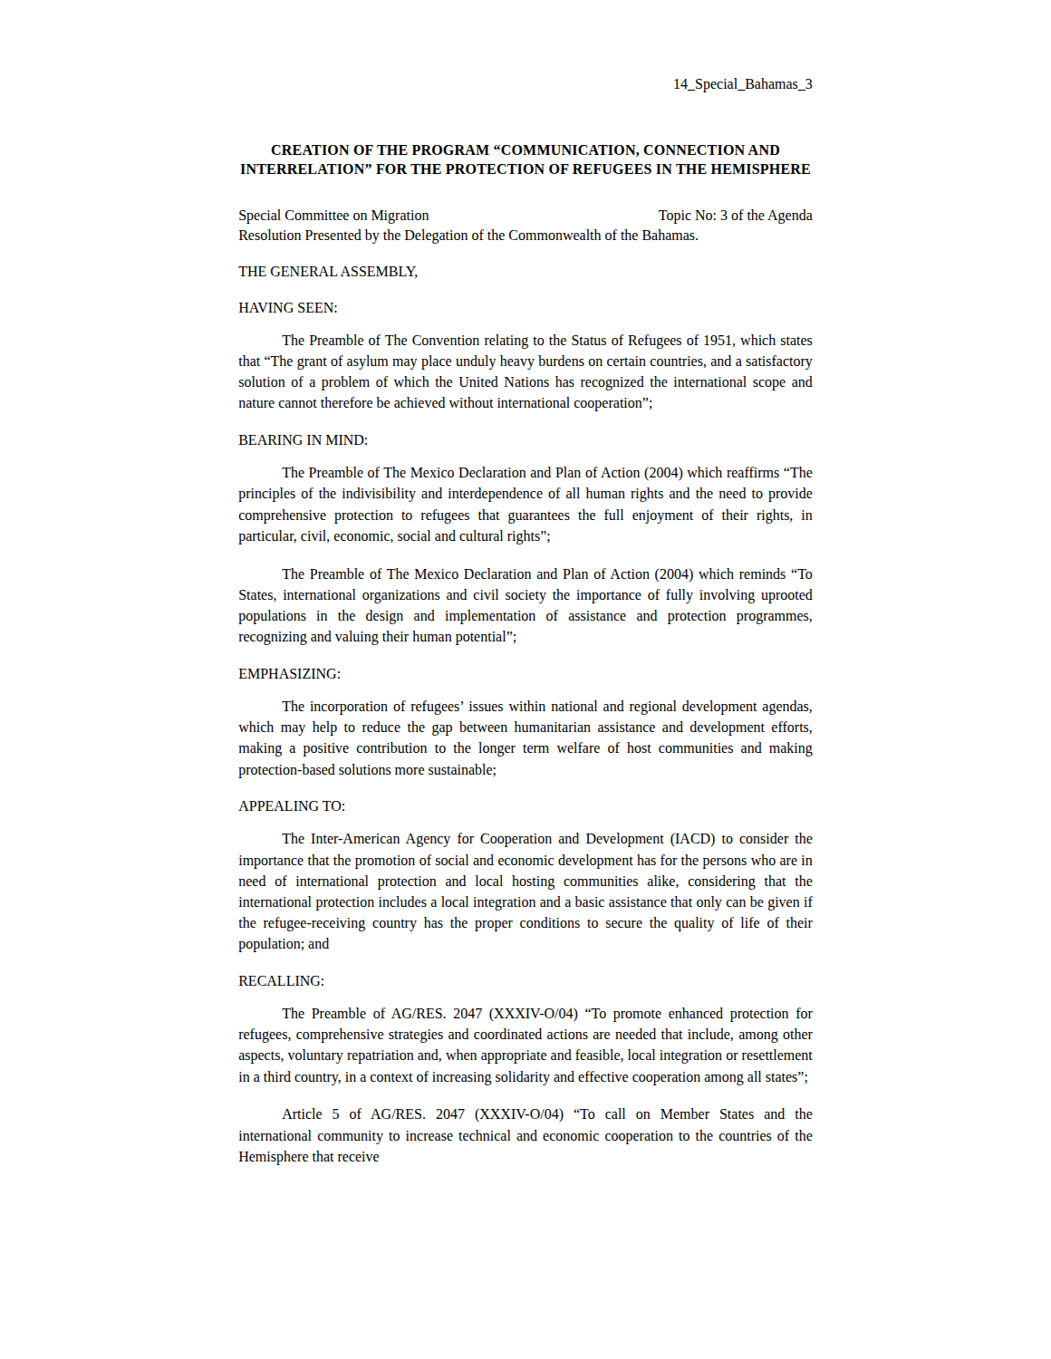14_Special_Bahamas_3
Creation of the Program “Communication, Connection and Interrelation” for the Protection of Refugees in the Hemisphere
Special Committee on Migration Topic No: 3 of the Agenda
Resolution Presented by the Delegation of the Commonwealth of the Bahamas.
THE GENERAL ASSEMBLY,
HAVING SEEN:
The Preamble of The Convention relating to the Status of Refugees of 1951, which states that “The grant of asylum may place unduly heavy burdens on certain countries, and a satisfactory solution of a problem of which the United Nations has recognized the international scope and nature cannot therefore be achieved without international cooperation”;
BEARING IN MIND:
The Preamble of The Mexico Declaration and Plan of Action (2004) which reaffirms “The principles of the indivisibility and interdependence of all human rights and the need to provide comprehensive protection to refugees that guarantees the full enjoyment of their rights, in particular, civil, economic, social and cultural rights”;
The Preamble of The Mexico Declaration and Plan of Action (2004) which reminds “To States, international organizations and civil society the importance of fully involving uprooted populations in the design and implementation of assistance and protection programmes, recognizing and valuing their human potential”;
EMPHASIZING:
The incorporation of refugees’ issues within national and regional development agendas, which may help to reduce the gap between humanitarian assistance and development efforts, making a positive contribution to the longer term welfare of host communities and making protection-based solutions more sustainable;
APPEALING TO:
The Inter-American Agency for Cooperation and Development (IACD) to consider the importance that the promotion of social and economic development has for the persons who are in need of international protection and local hosting communities alike, considering that the international protection includes a local integration and a basic assistance that only can be given if the refugee-receiving country has the proper conditions to secure the quality of life of their population; and
RECALLING:
The Preamble of AG/RES. 2047 (XXXIV-O/04) “To promote enhanced protection for refugees, comprehensive strategies and coordinated actions are needed that include, among other aspects, voluntary repatriation and, when appropriate and feasible, local integration or resettlement in a third country, in a context of increasing solidarity and effective cooperation among all states”;
Article 5 of AG/RES. 2047 (XXXIV-O/04) “To call on Member States and the international community to increase technical and economic cooperation to the countries of the Hemisphere that receive